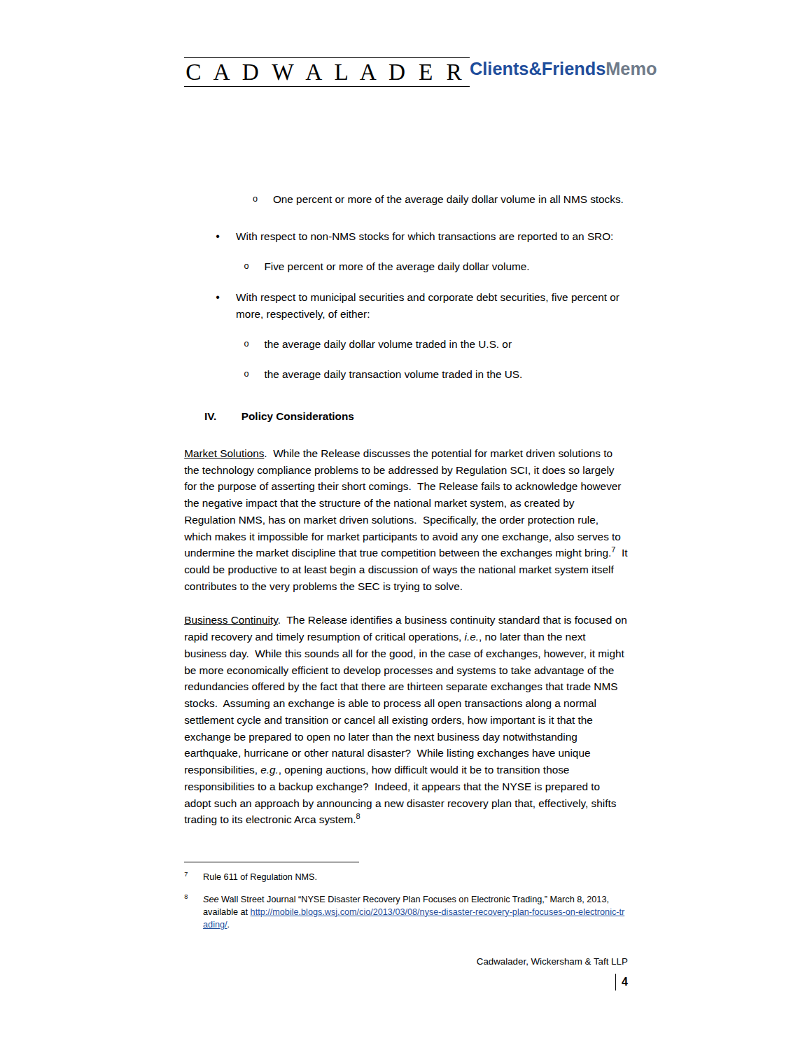C A D W A L A D E R
Clients&Friends Memo
One percent or more of the average daily dollar volume in all NMS stocks.
With respect to non-NMS stocks for which transactions are reported to an SRO:
Five percent or more of the average daily dollar volume.
With respect to municipal securities and corporate debt securities, five percent or more, respectively, of either:
the average daily dollar volume traded in the U.S. or
the average daily transaction volume traded in the US.
IV. Policy Considerations
Market Solutions. While the Release discusses the potential for market driven solutions to the technology compliance problems to be addressed by Regulation SCI, it does so largely for the purpose of asserting their short comings. The Release fails to acknowledge however the negative impact that the structure of the national market system, as created by Regulation NMS, has on market driven solutions. Specifically, the order protection rule, which makes it impossible for market participants to avoid any one exchange, also serves to undermine the market discipline that true competition between the exchanges might bring.7 It could be productive to at least begin a discussion of ways the national market system itself contributes to the very problems the SEC is trying to solve.
Business Continuity. The Release identifies a business continuity standard that is focused on rapid recovery and timely resumption of critical operations, i.e., no later than the next business day. While this sounds all for the good, in the case of exchanges, however, it might be more economically efficient to develop processes and systems to take advantage of the redundancies offered by the fact that there are thirteen separate exchanges that trade NMS stocks. Assuming an exchange is able to process all open transactions along a normal settlement cycle and transition or cancel all existing orders, how important is it that the exchange be prepared to open no later than the next business day notwithstanding earthquake, hurricane or other natural disaster? While listing exchanges have unique responsibilities, e.g., opening auctions, how difficult would it be to transition those responsibilities to a backup exchange? Indeed, it appears that the NYSE is prepared to adopt such an approach by announcing a new disaster recovery plan that, effectively, shifts trading to its electronic Arca system.8
7
Rule 611 of Regulation NMS.
8
See Wall Street Journal “NYSE Disaster Recovery Plan Focuses on Electronic Trading,” March 8, 2013, available at http://mobile.blogs.wsj.com/cio/2013/03/08/nyse-disaster-recovery-plan-focuses-on-electronic-trading/.
Cadwalader, Wickersham & Taft LLP
4